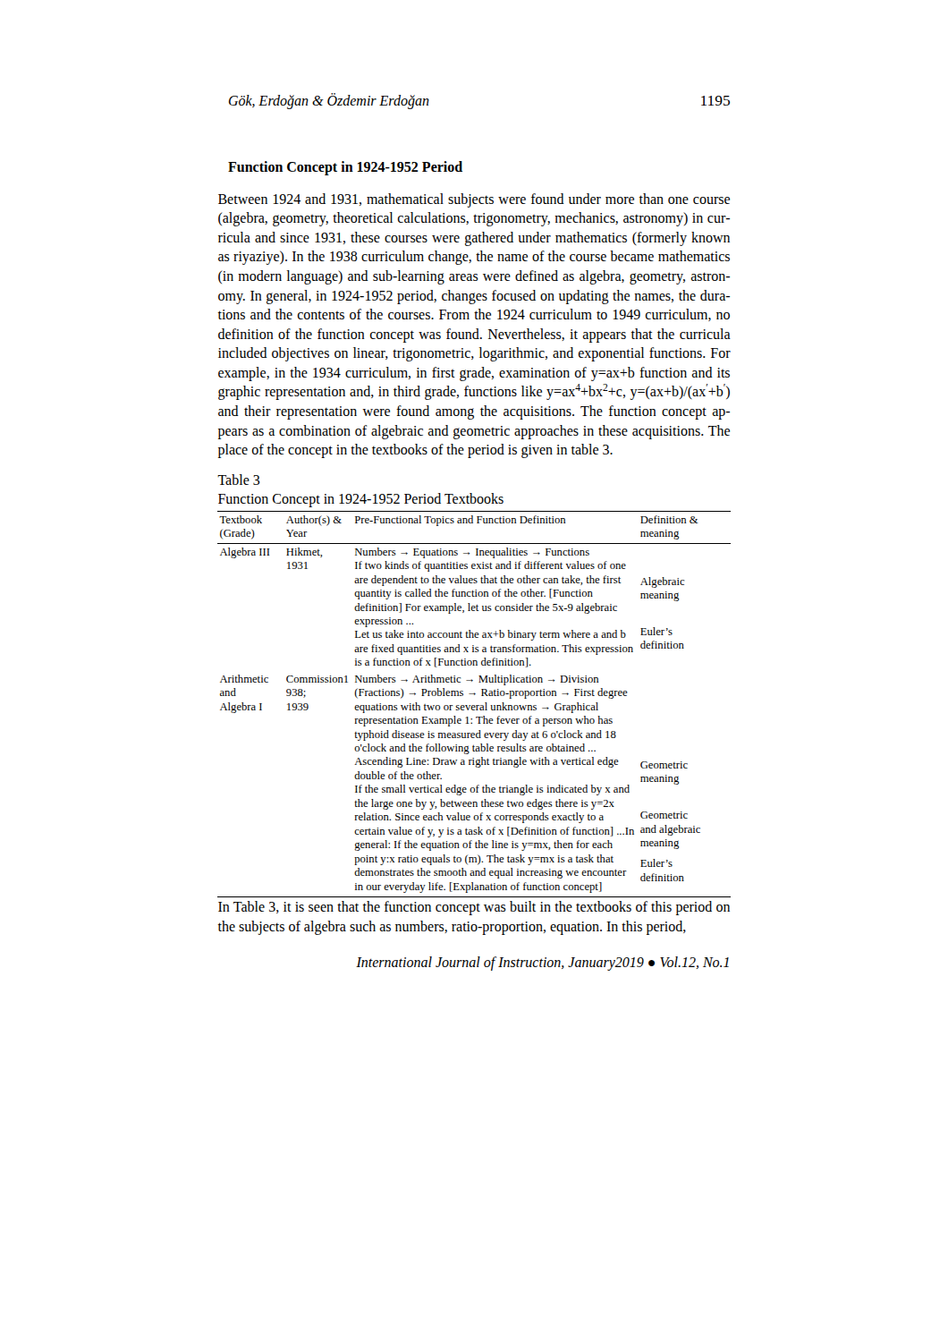Gök, Erdoğan & Özdemir Erdoğan
1195
Function Concept in 1924-1952 Period
Between 1924 and 1931, mathematical subjects were found under more than one course (algebra, geometry, theoretical calculations, trigonometry, mechanics, astronomy) in curricula and since 1931, these courses were gathered under mathematics (formerly known as riyaziye). In the 1938 curriculum change, the name of the course became mathematics (in modern language) and sub-learning areas were defined as algebra, geometry, astronomy. In general, in 1924-1952 period, changes focused on updating the names, the durations and the contents of the courses. From the 1924 curriculum to 1949 curriculum, no definition of the function concept was found. Nevertheless, it appears that the curricula included objectives on linear, trigonometric, logarithmic, and exponential functions. For example, in the 1934 curriculum, in first grade, examination of y=ax+b function and its graphic representation and, in third grade, functions like y=ax4+bx2+c, y=(ax+b)/(ax′+b′) and their representation were found among the acquisitions. The function concept appears as a combination of algebraic and geometric approaches in these acquisitions. The place of the concept in the textbooks of the period is given in table 3.
Table 3 Function Concept in 1924-1952 Period Textbooks
| Textbook (Grade) | Author(s) & Year | Pre-Functional Topics and Function Definition | Definition & meaning |
| --- | --- | --- | --- |
| Algebra III | Hikmet, 1931 | Numbers → Equations → Inequalities → Functions If two kinds of quantities exist and if different values of one are dependent to the values that the other can take, the first quantity is called the function of the other. [Function definition] For example, let us consider the 5x-9 algebraic expression ... Let us take into account the ax+b binary term where a and b are fixed quantities and x is a transformation. This expression is a function of x [Function definition]. | Algebraic meaning Euler’s definition |
| Arithmetic and Algebra I | Commission1 938; 1939 | Numbers → Arithmetic → Multiplication → Division (Fractions) → Problems → Ratio-proportion → First degree equations with two or several unknowns → Graphical representation Example 1: The fever of a person who has typhoid disease is measured every day at 6 o'clock and 18 o'clock and the following table results are obtained ... Ascending Line: Draw a right triangle with a vertical edge double of the other. If the small vertical edge of the triangle is indicated by x and the large one by y, between these two edges there is y=2x relation. Since each value of x corresponds exactly to a certain value of y, y is a task of x [Definition of function] ...In general: If the equation of the line is y=mx, then for each point y:x ratio equals to (m). The task y=mx is a task that demonstrates the smooth and equal increasing we encounter in our everyday life. [Explanation of function concept] | Geometric meaning Geometric and algebraic meaning Euler’s definition |
In Table 3, it is seen that the function concept was built in the textbooks of this period on the subjects of algebra such as numbers, ratio-proportion, equation. In this period,
International Journal of Instruction, January2019 ● Vol.12, No.1